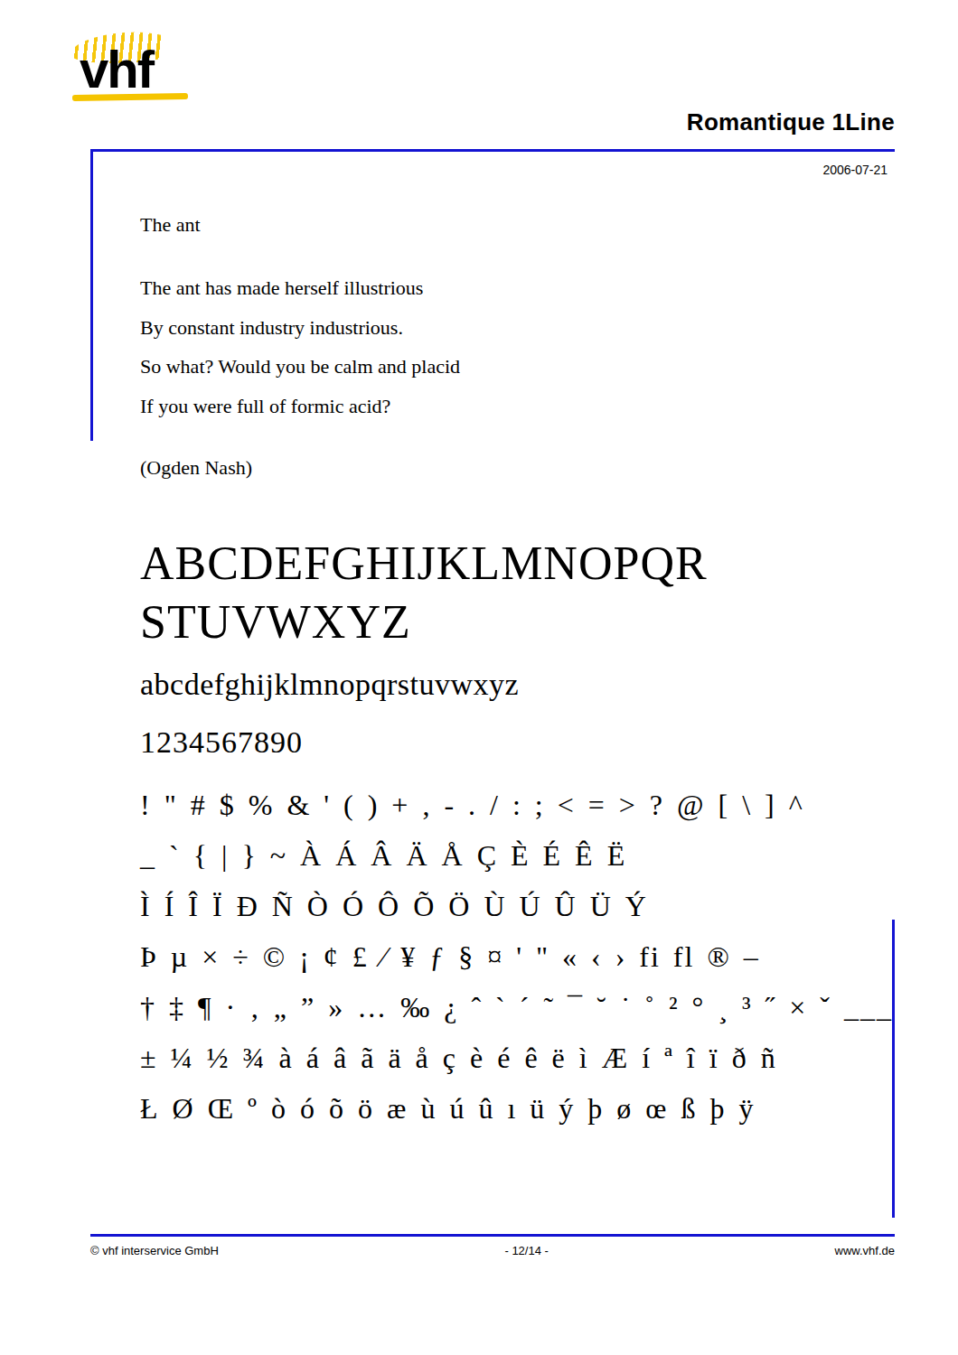vhf
Romantique 1Line
2006-07-21
The ant
The ant has made herself illustrious
By constant industry industrious.
So what? Would you be calm and placid
If you were full of formic acid?
(Ogden Nash)
ABCDEFGHIJKLMNOPQR
STUVWXYZ
abcdefghijklmnopqrstuvwxyz
1234567890
! " # $ % & ' ( ) + , - . / : ; < = > ? @ [ \ ] ^ _ ` { | } ~ À Á Â Ä Å Ç È É Ê Ë Ì Í Î Ï Ð Ñ Ò Ó Ô Õ Ö Ù Ú Û Ü Ý Þ µ × ÷ © ¡ ¢ £ ⁄ ¥ ƒ § ¤ ' " « ‹ › fi fl ® – † ‡ ¶ · ‚ „ ” » … ‰ ¿ ˆ ˋ ˊ ˜ ¯ ˘ ˙ ˚ ² ° ¸ ³ ˝ × ˇ ___ ± ¼ ½ ¾ à á â ã ä å ç è é ê ë ì Æ í ª î ï ð ñ Ł Ø Œ º ò ó õ ö æ ù ú û ı ü ý þ ø œ ß þ ÿ
© vhf interservice GmbH
- 12/14 -
www.vhf.de